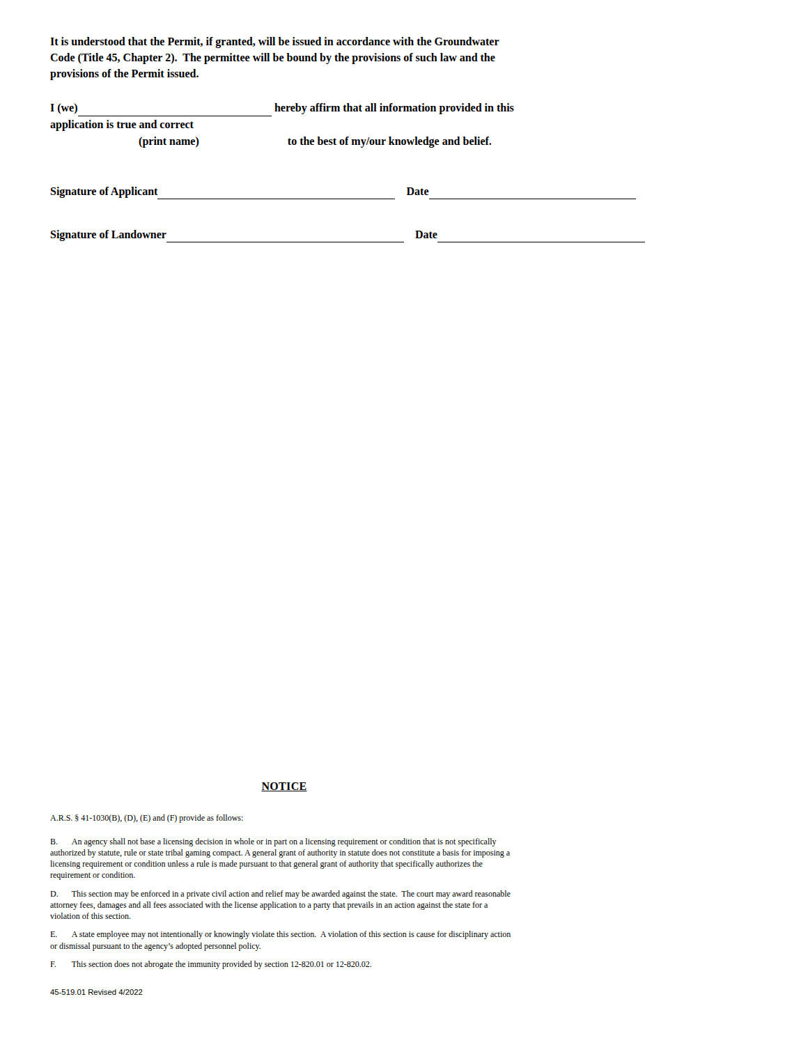It is understood that the Permit, if granted, will be issued in accordance with the Groundwater Code (Title 45, Chapter 2). The permittee will be bound by the provisions of such law and the provisions of the Permit issued.
I (we) hereby affirm that all information provided in this application is true and correct
(print name) to the best of my/our knowledge and belief.
Signature of Applicant Date
Signature of Landowner Date
NOTICE
A.R.S. § 41-1030(B), (D), (E) and (F) provide as follows:
B. An agency shall not base a licensing decision in whole or in part on a licensing requirement or condition that is not specifically authorized by statute, rule or state tribal gaming compact. A general grant of authority in statute does not constitute a basis for imposing a licensing requirement or condition unless a rule is made pursuant to that general grant of authority that specifically authorizes the requirement or condition.
D. This section may be enforced in a private civil action and relief may be awarded against the state. The court may award reasonable attorney fees, damages and all fees associated with the license application to a party that prevails in an action against the state for a violation of this section.
E. A state employee may not intentionally or knowingly violate this section. A violation of this section is cause for disciplinary action or dismissal pursuant to the agency’s adopted personnel policy.
F. This section does not abrogate the immunity provided by section 12-820.01 or 12-820.02.
45-519.01 Revised 4/2022